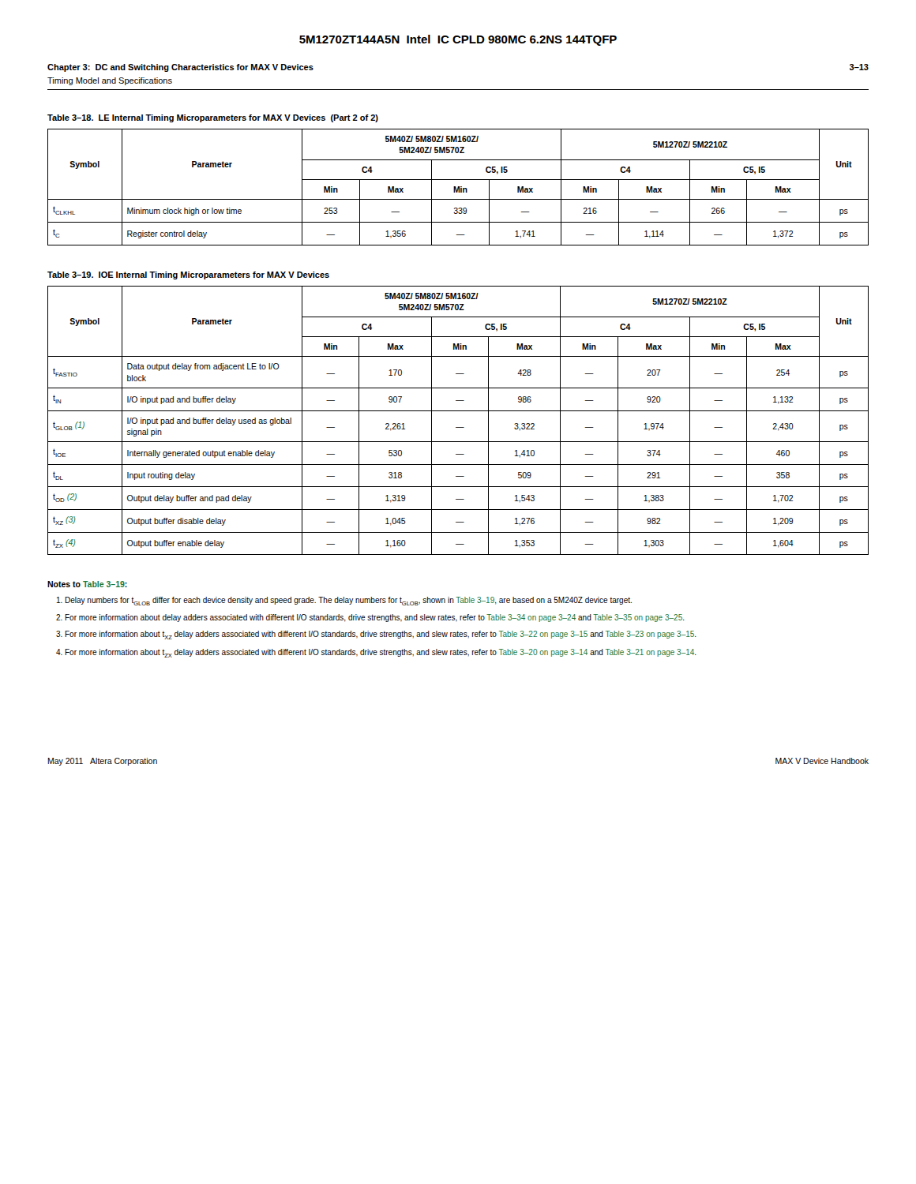5M1270ZT144A5N Intel IC CPLD 980MC 6.2NS 144TQFP
Chapter 3: DC and Switching Characteristics for MAX V Devices Timing Model and Specifications
3–13
Table 3–18. LE Internal Timing Microparameters for MAX V Devices (Part 2 of 2)
| Symbol | Parameter | 5M40Z/ 5M80Z/ 5M160Z/ 5M240Z/ 5M570Z | 5M1270Z/ 5M2210Z | Unit |
| --- | --- | --- | --- | --- |
| C4 | C5, I5 | C4 | C5, I5 |
| Min | Max | Min | Max | Min | Max | Min | Max |
| t CLKHL | Minimum clock high or low time | 253 | — | 339 | — | 216 | — | 266 | — | ps |
| t C | Register control delay | — | 1,356 | — | 1,741 | — | 1,114 | — | 1,372 | ps |
Table 3–19. IOE Internal Timing Microparameters for MAX V Devices
| Symbol | Parameter | 5M40Z/ 5M80Z/ 5M160Z/ 5M240Z/ 5M570Z | 5M1270Z/ 5M2210Z | Unit |
| --- | --- | --- | --- | --- |
| C4 | C5, I5 | C4 | C5, I5 |
| Min | Max | Min | Max | Min | Max | Min | Max |
| t FASTIO | Data output delay from adjacent LE to I/O block | — | 170 | — | 428 | — | 207 | — | 254 | ps |
| t IN | I/O input pad and buffer delay | — | 907 | — | 986 | — | 920 | — | 1,132 | ps |
| t GLOB (1) | I/O input pad and buffer delay used as global signal pin | — | 2,261 | — | 3,322 | — | 1,974 | — | 2,430 | ps |
| t IOE | Internally generated output enable delay | — | 530 | — | 1,410 | — | 374 | — | 460 | ps |
| t DL | Input routing delay | — | 318 | — | 509 | — | 291 | — | 358 | ps |
| t OD (2) | Output delay buffer and pad delay | — | 1,319 | — | 1,543 | — | 1,383 | — | 1,702 | ps |
| t XZ (3) | Output buffer disable delay | — | 1,045 | — | 1,276 | — | 982 | — | 1,209 | ps |
| t ZX (4) | Output buffer enable delay | — | 1,160 | — | 1,353 | — | 1,303 | — | 1,604 | ps |
Notes to Table 3–19:
Delay numbers for tGLOB differ for each device density and speed grade. The delay numbers for tGLOB, shown in Table 3–19, are based on a 5M240Z device target.
For more information about delay adders associated with different I/O standards, drive strengths, and slew rates, refer to Table 3–34 on page 3–24 and Table 3–35 on page 3–25.
For more information about tXZ delay adders associated with different I/O standards, drive strengths, and slew rates, refer to Table 3–22 on page 3–15 and Table 3–23 on page 3–15.
For more information about tZX delay adders associated with different I/O standards, drive strengths, and slew rates, refer to Table 3–20 on page 3–14 and Table 3–21 on page 3–14.
May 2011 Altera Corporation
MAX V Device Handbook